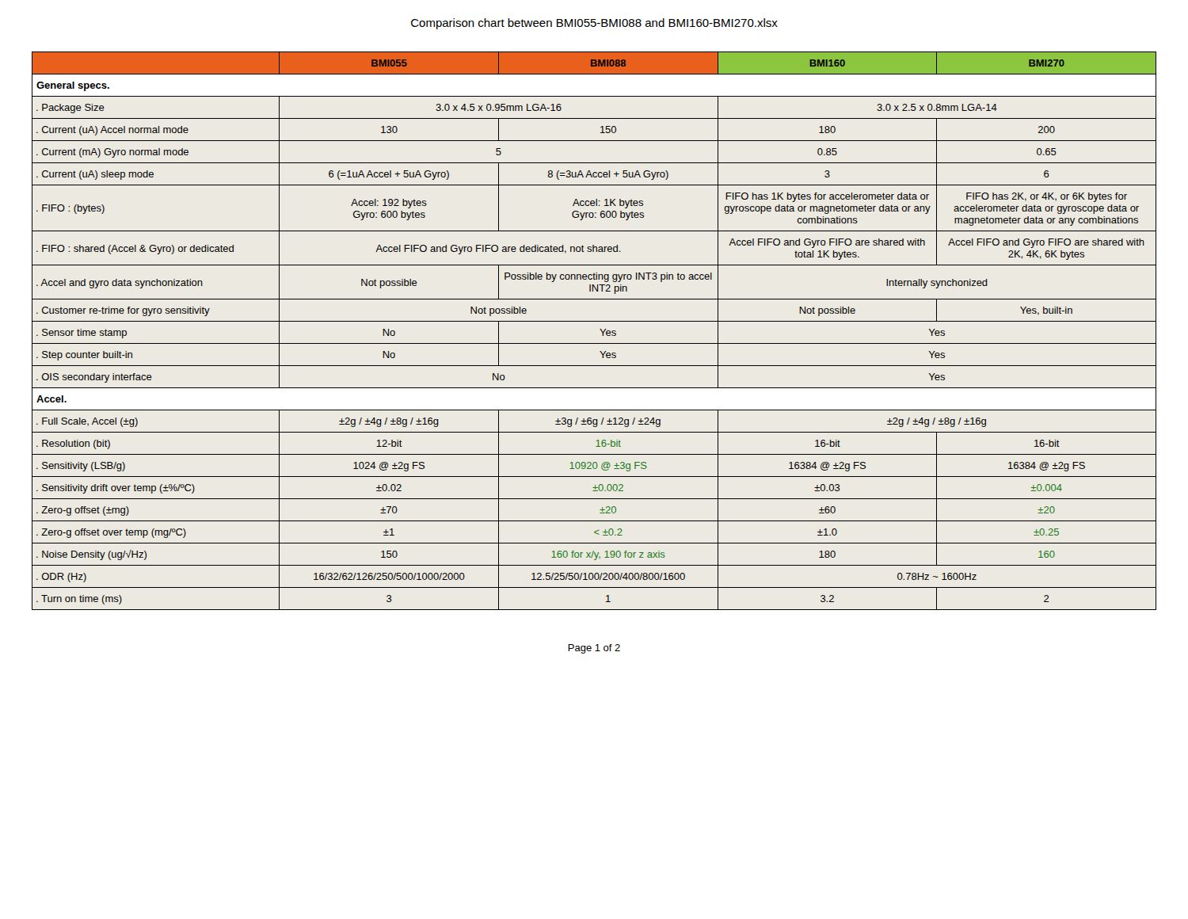Comparison chart between BMI055-BMI088 and BMI160-BMI270.xlsx
| | BMI055 | BMI088 | BMI160 | BMI270 |
| --- | --- | --- | --- | --- |
| General specs. |
| . Package Size | 3.0 x 4.5 x 0.95mm LGA-16 | 3.0 x 2.5 x 0.8mm LGA-14 |
| . Current (uA) Accel normal mode | 130 | 150 | 180 | 200 |
| . Current (mA) Gyro normal mode | 5 | 0.85 | 0.65 |
| . Current (uA) sleep mode | 6 (=1uA Accel + 5uA Gyro) | 8 (=3uA Accel + 5uA Gyro) | 3 | 6 |
| . FIFO : (bytes) | Accel: 192 bytes Gyro: 600 bytes | Accel: 1K bytes Gyro: 600 bytes | FIFO has 1K bytes for accelerometer data or gyroscope data or magnetometer data or any combinations | FIFO has 2K, or 4K, or 6K bytes for accelerometer data or gyroscope data or magnetometer data or any combinations |
| . FIFO : shared (Accel & Gyro) or dedicated | Accel FIFO and Gyro FIFO are dedicated, not shared. | Accel FIFO and Gyro FIFO are shared with total 1K bytes. | Accel FIFO and Gyro FIFO are shared with 2K, 4K, 6K bytes |
| . Accel and gyro data synchonization | Not possible | Possible by connecting gyro INT3 pin to accel INT2 pin | Internally synchonized |
| . Customer re-trime for gyro sensitivity | Not possible | Not possible | Yes, built-in |
| . Sensor time stamp | No | Yes | Yes |
| . Step counter built-in | No | Yes | Yes |
| . OIS secondary interface | No | Yes |
| Accel. |
| . Full Scale, Accel (±g) | ±2g / ±4g / ±8g / ±16g | ±3g / ±6g / ±12g / ±24g | ±2g / ±4g / ±8g / ±16g |
| . Resolution (bit) | 12-bit | 16-bit | 16-bit | 16-bit |
| . Sensitivity (LSB/g) | 1024 @ ±2g FS | 10920 @ ±3g FS | 16384 @ ±2g FS | 16384 @ ±2g FS |
| . Sensitivity drift over temp (±%/ºC) | ±0.02 | ±0.002 | ±0.03 | ±0.004 |
| . Zero-g offset (±mg) | ±70 | ±20 | ±60 | ±20 |
| . Zero-g offset over temp (mg/ºC) | ±1 | < ±0.2 | ±1.0 | ±0.25 |
| . Noise Density (ug/√Hz) | 150 | 160 for x/y, 190 for z axis | 180 | 160 |
| . ODR (Hz) | 16/32/62/126/250/500/1000/2000 | 12.5/25/50/100/200/400/800/1600 | 0.78Hz ~ 1600Hz |
| . Turn on time (ms) | 3 | 1 | 3.2 | 2 |
Page 1 of 2